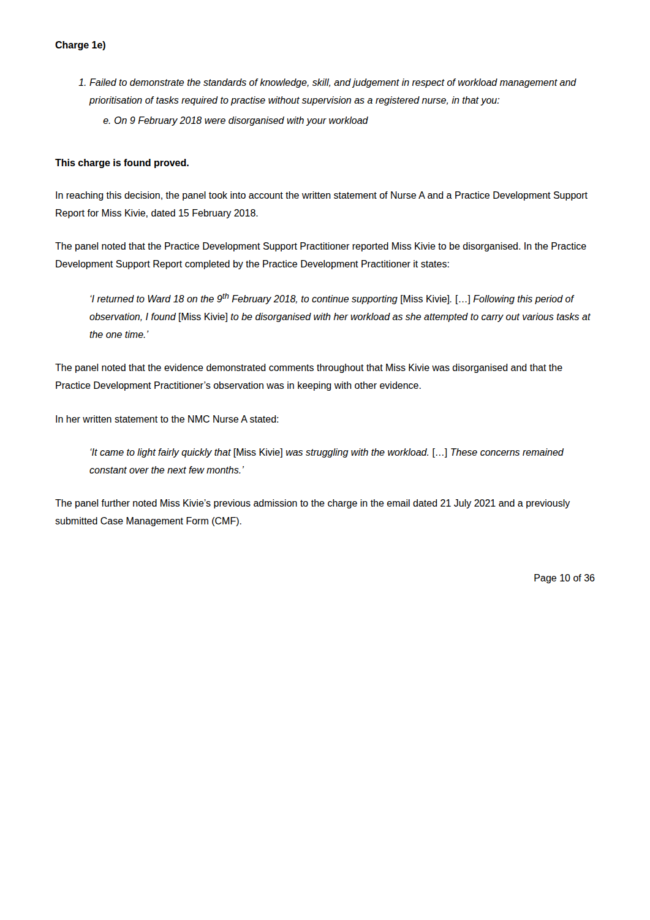Charge 1e)
Failed to demonstrate the standards of knowledge, skill, and judgement in respect of workload management and prioritisation of tasks required to practise without supervision as a registered nurse, in that you:
On 9 February 2018 were disorganised with your workload
This charge is found proved.
In reaching this decision, the panel took into account the written statement of Nurse A and a Practice Development Support Report for Miss Kivie, dated 15 February 2018.
The panel noted that the Practice Development Support Practitioner reported Miss Kivie to be disorganised. In the Practice Development Support Report completed by the Practice Development Practitioner it states:
‘I returned to Ward 18 on the 9th February 2018, to continue supporting [Miss Kivie]. […] Following this period of observation, I found [Miss Kivie] to be disorganised with her workload as she attempted to carry out various tasks at the one time.’
The panel noted that the evidence demonstrated comments throughout that Miss Kivie was disorganised and that the Practice Development Practitioner’s observation was in keeping with other evidence.
In her written statement to the NMC Nurse A stated:
‘It came to light fairly quickly that [Miss Kivie] was struggling with the workload. […] These concerns remained constant over the next few months.’
The panel further noted Miss Kivie’s previous admission to the charge in the email dated 21 July 2021 and a previously submitted Case Management Form (CMF).
Page 10 of 36